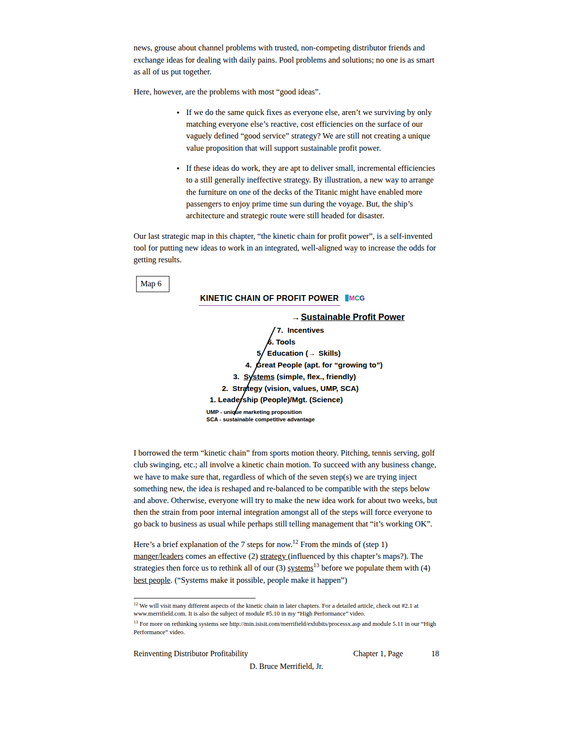news, grouse about channel problems with trusted, non-competing distributor friends and exchange ideas for dealing with daily pains. Pool problems and solutions; no one is as smart as all of us put together.
Here, however, are the problems with most “good ideas”.
If we do the same quick fixes as everyone else, aren’t we surviving by only matching everyone else’s reactive, cost efficiencies on the surface of our vaguely defined “good service” strategy? We are still not creating a unique value proposition that will support sustainable profit power.
If these ideas do work, they are apt to deliver small, incremental efficiencies to a still generally ineffective strategy. By illustration, a new way to arrange the furniture on one of the decks of the Titanic might have enabled more passengers to enjoy prime time sun during the voyage. But, the ship’s architecture and strategic route were still headed for disaster.
Our last strategic map in this chapter, “the kinetic chain for profit power”, is a self-invented tool for putting new ideas to work in an integrated, well-aligned way to increase the odds for getting results.
Map 6
KINETIC CHAIN OF PROFIT POWER MCG
→Sustainable Profit Power
7. Incentives
6. Tools
5. Education (→ Skills)
4. Great People (apt. for “growing to”)
3. Systems (simple, flex., friendly)
2. Strategy (vision, values, UMP, SCA)
1. Leadership (People)/Mgt. (Science)
UMP - unique marketing proposition
SCA - sustainable competitive advantage
I borrowed the term “kinetic chain” from sports motion theory. Pitching, tennis serving, golf club swinging, etc.; all involve a kinetic chain motion. To succeed with any business change, we have to make sure that, regardless of which of the seven step(s) we are trying inject something new, the idea is reshaped and re-balanced to be compatible with the steps below and above. Otherwise, everyone will try to make the new idea work for about two weeks, but then the strain from poor internal integration amongst all of the steps will force everyone to go back to business as usual while perhaps still telling management that “it’s working OK”.
Here’s a brief explanation of the 7 steps for now.12 From the minds of (step 1) manger/leaders comes an effective (2) strategy (influenced by this chapter’s maps?). The strategies then force us to rethink all of our (3) systems13 before we populate them with (4) best people. (“Systems make it possible, people make it happen”)
12 We will visit many different aspects of the kinetic chain in later chapters. For a detailed article, check out #2.1 at www.merrifield.com. It is also the subject of module #5.10 in my “High Performance” video.
13 For more on rethinking systems see http://min.isisit.com/merrifield/exhibits/processx.asp and module 5.11 in our “High Performance” video.
Reinventing Distributor Profitability Chapter 1, Page 18
D. Bruce Merrifield, Jr.